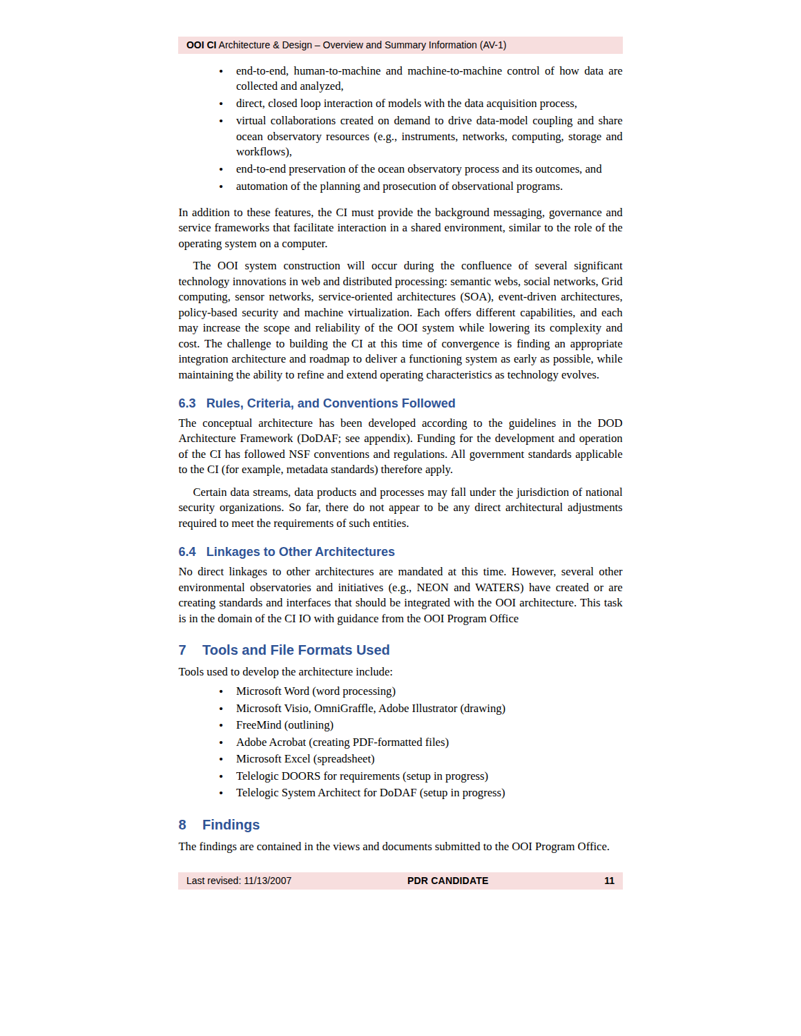OOI CI Architecture & Design – Overview and Summary Information (AV-1)
end-to-end, human-to-machine and machine-to-machine control of how data are collected and analyzed,
direct, closed loop interaction of models with the data acquisition process,
virtual collaborations created on demand to drive data-model coupling and share ocean observatory resources (e.g., instruments, networks, computing, storage and workflows),
end-to-end preservation of the ocean observatory process and its outcomes, and
automation of the planning and prosecution of observational programs.
In addition to these features, the CI must provide the background messaging, governance and service frameworks that facilitate interaction in a shared environment, similar to the role of the operating system on a computer.
The OOI system construction will occur during the confluence of several significant technology innovations in web and distributed processing: semantic webs, social networks, Grid computing, sensor networks, service-oriented architectures (SOA), event-driven architectures, policy-based security and machine virtualization. Each offers different capabilities, and each may increase the scope and reliability of the OOI system while lowering its complexity and cost. The challenge to building the CI at this time of convergence is finding an appropriate integration architecture and roadmap to deliver a functioning system as early as possible, while maintaining the ability to refine and extend operating characteristics as technology evolves.
6.3 Rules, Criteria, and Conventions Followed
The conceptual architecture has been developed according to the guidelines in the DOD Architecture Framework (DoDAF; see appendix). Funding for the development and operation of the CI has followed NSF conventions and regulations. All government standards applicable to the CI (for example, metadata standards) therefore apply.
Certain data streams, data products and processes may fall under the jurisdiction of national security organizations. So far, there do not appear to be any direct architectural adjustments required to meet the requirements of such entities.
6.4 Linkages to Other Architectures
No direct linkages to other architectures are mandated at this time. However, several other environmental observatories and initiatives (e.g., NEON and WATERS) have created or are creating standards and interfaces that should be integrated with the OOI architecture. This task is in the domain of the CI IO with guidance from the OOI Program Office
7 Tools and File Formats Used
Tools used to develop the architecture include:
Microsoft Word (word processing)
Microsoft Visio, OmniGraffle, Adobe Illustrator (drawing)
FreeMind (outlining)
Adobe Acrobat (creating PDF-formatted files)
Microsoft Excel (spreadsheet)
Telelogic DOORS for requirements (setup in progress)
Telelogic System Architect for DoDAF (setup in progress)
8 Findings
The findings are contained in the views and documents submitted to the OOI Program Office.
Last revised: 11/13/2007
PDR CANDIDATE
11